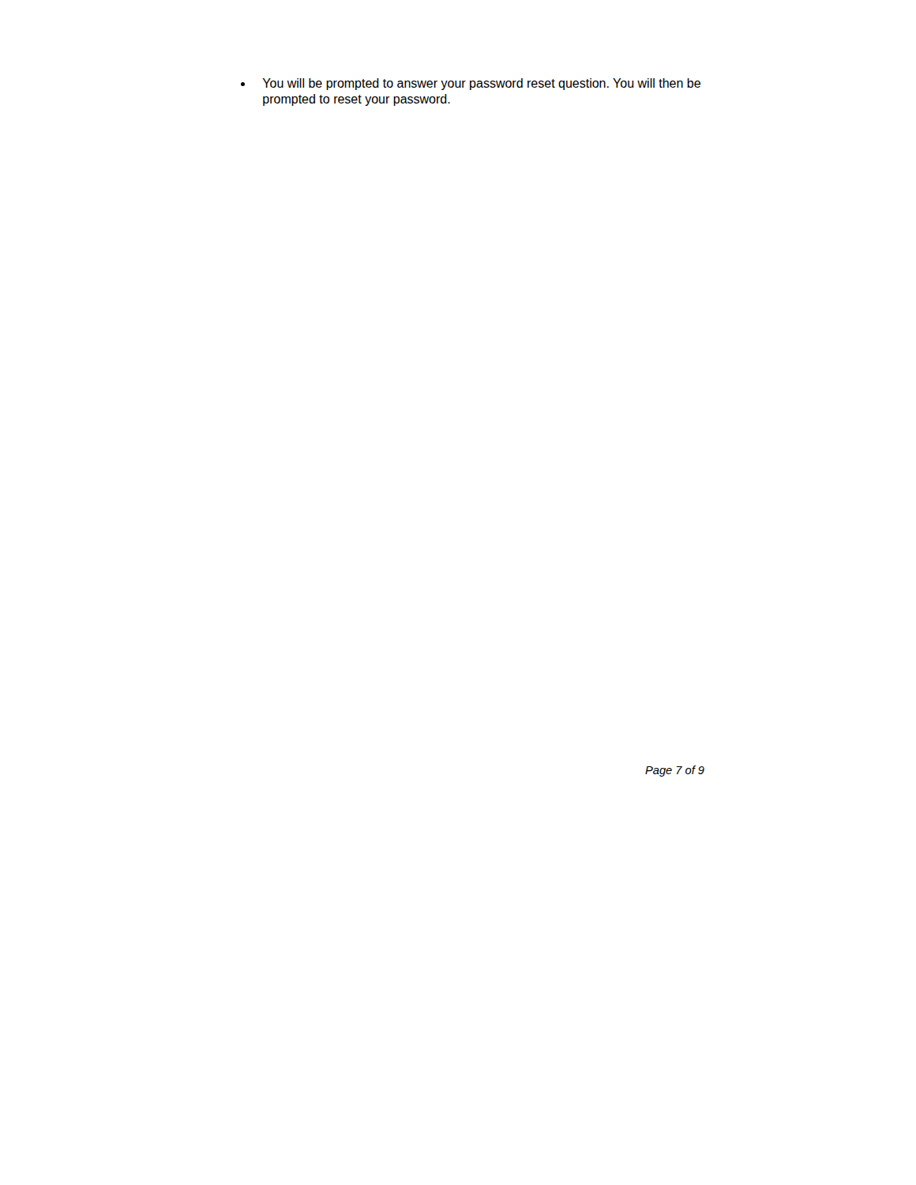You will be prompted to answer your password reset question. You will then be prompted to reset your password.
Page 7 of 9